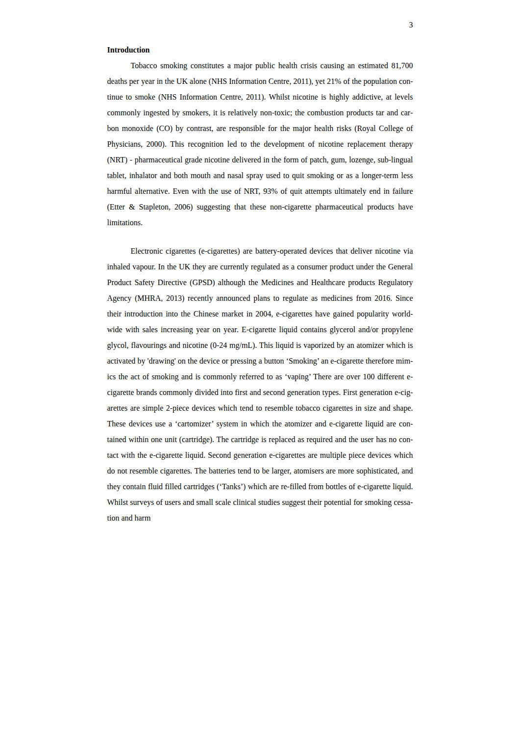3
Introduction
Tobacco smoking constitutes a major public health crisis causing an estimated 81,700 deaths per year in the UK alone (NHS Information Centre, 2011), yet 21% of the population continue to smoke (NHS Information Centre, 2011). Whilst nicotine is highly addictive, at levels commonly ingested by smokers, it is relatively non-toxic; the combustion products tar and carbon monoxide (CO) by contrast, are responsible for the major health risks (Royal College of Physicians, 2000). This recognition led to the development of nicotine replacement therapy (NRT) - pharmaceutical grade nicotine delivered in the form of patch, gum, lozenge, sub-lingual tablet, inhalator and both mouth and nasal spray used to quit smoking or as a longer-term less harmful alternative. Even with the use of NRT, 93% of quit attempts ultimately end in failure (Etter & Stapleton, 2006) suggesting that these non-cigarette pharmaceutical products have limitations.
Electronic cigarettes (e-cigarettes) are battery-operated devices that deliver nicotine via inhaled vapour. In the UK they are currently regulated as a consumer product under the General Product Safety Directive (GPSD) although the Medicines and Healthcare products Regulatory Agency (MHRA, 2013) recently announced plans to regulate as medicines from 2016. Since their introduction into the Chinese market in 2004, e-cigarettes have gained popularity worldwide with sales increasing year on year. E-cigarette liquid contains glycerol and/or propylene glycol, flavourings and nicotine (0-24 mg/mL). This liquid is vaporized by an atomizer which is activated by 'drawing' on the device or pressing a button ‘Smoking’ an e-cigarette therefore mimics the act of smoking and is commonly referred to as ‘vaping’ There are over 100 different e-cigarette brands commonly divided into first and second generation types. First generation e-cigarettes are simple 2-piece devices which tend to resemble tobacco cigarettes in size and shape. These devices use a ‘cartomizer’ system in which the atomizer and e-cigarette liquid are contained within one unit (cartridge). The cartridge is replaced as required and the user has no contact with the e-cigarette liquid. Second generation e-cigarettes are multiple piece devices which do not resemble cigarettes. The batteries tend to be larger, atomisers are more sophisticated, and they contain fluid filled cartridges (‘Tanks’) which are re-filled from bottles of e-cigarette liquid. Whilst surveys of users and small scale clinical studies suggest their potential for smoking cessation and harm